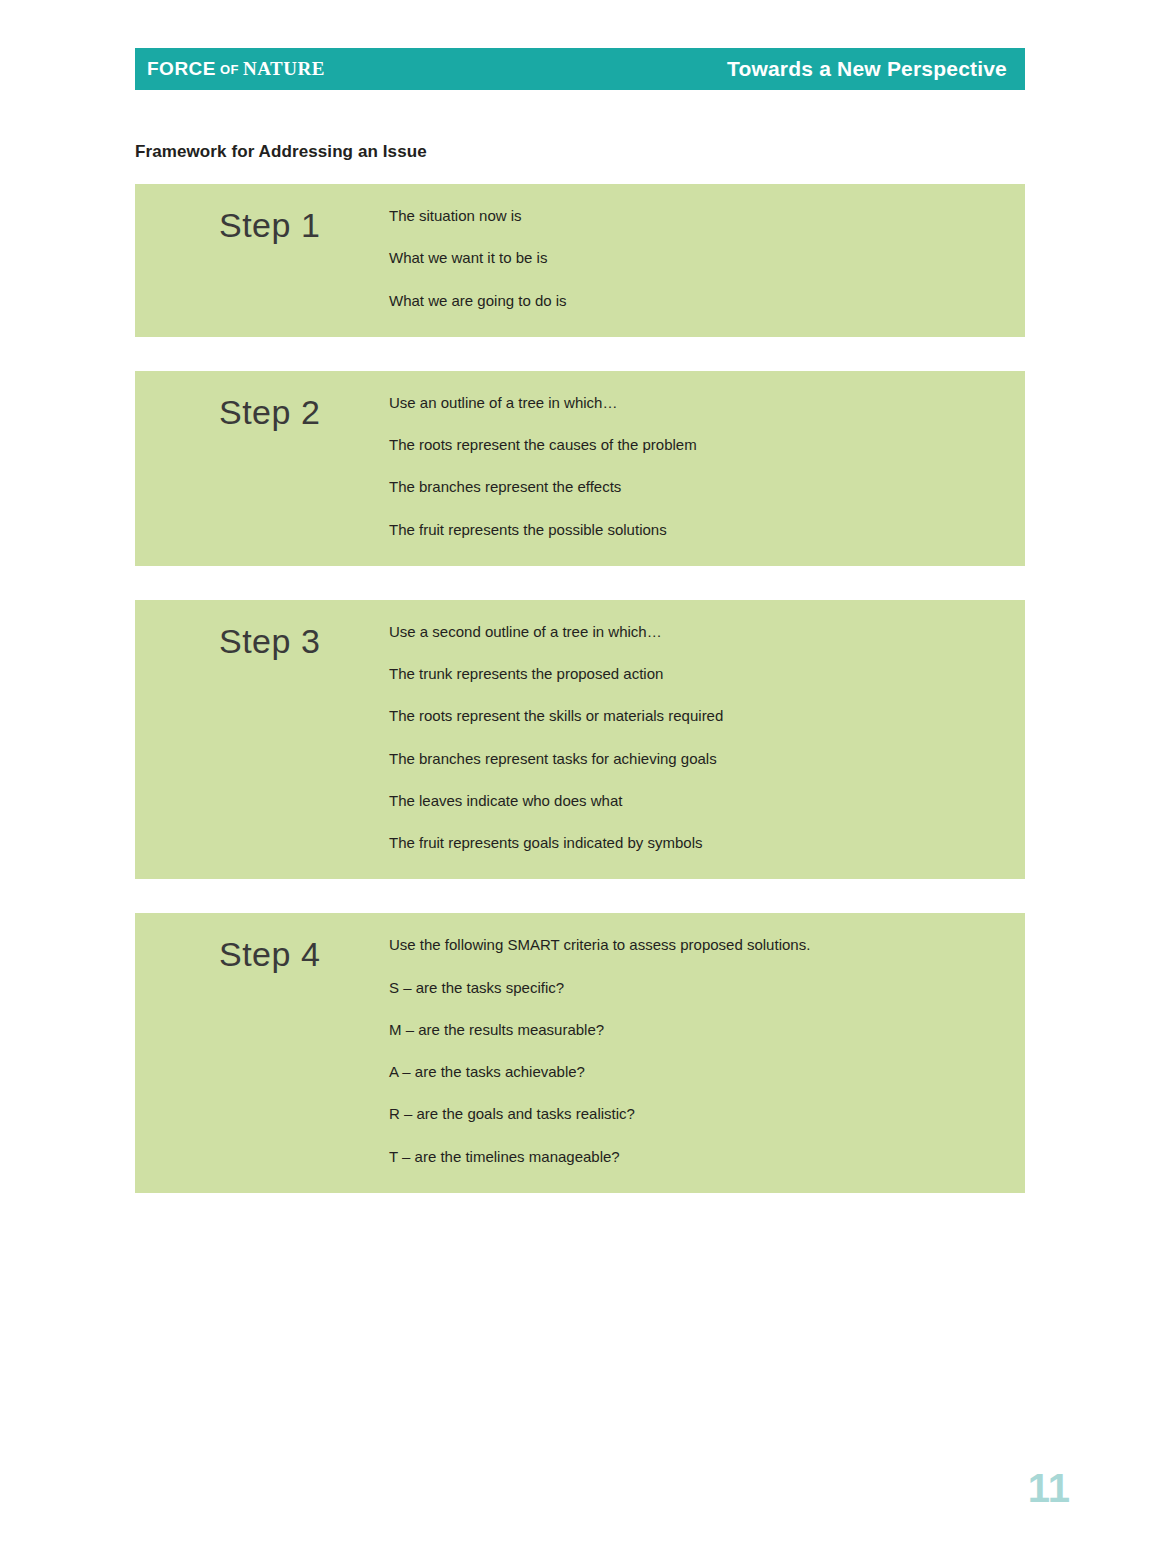FORCE OF NATURE
Towards a New Perspective
Framework for Addressing an Issue
Step 1
The situation now is
What we want it to be is
What we are going to do is
Step 2
Use an outline of a tree in which…
The roots represent the causes of the problem
The branches represent the effects
The fruit represents the possible solutions
Step 3
Use a second outline of a tree in which…
The trunk represents the proposed action
The roots represent the skills or materials required
The branches represent tasks for achieving goals
The leaves indicate who does what
The fruit represents goals indicated by symbols
Step 4
Use the following SMART criteria to assess proposed solutions.
S – are the tasks specific?
M – are the results measurable?
A – are the tasks achievable?
R – are the goals and tasks realistic?
T – are the timelines manageable?
11